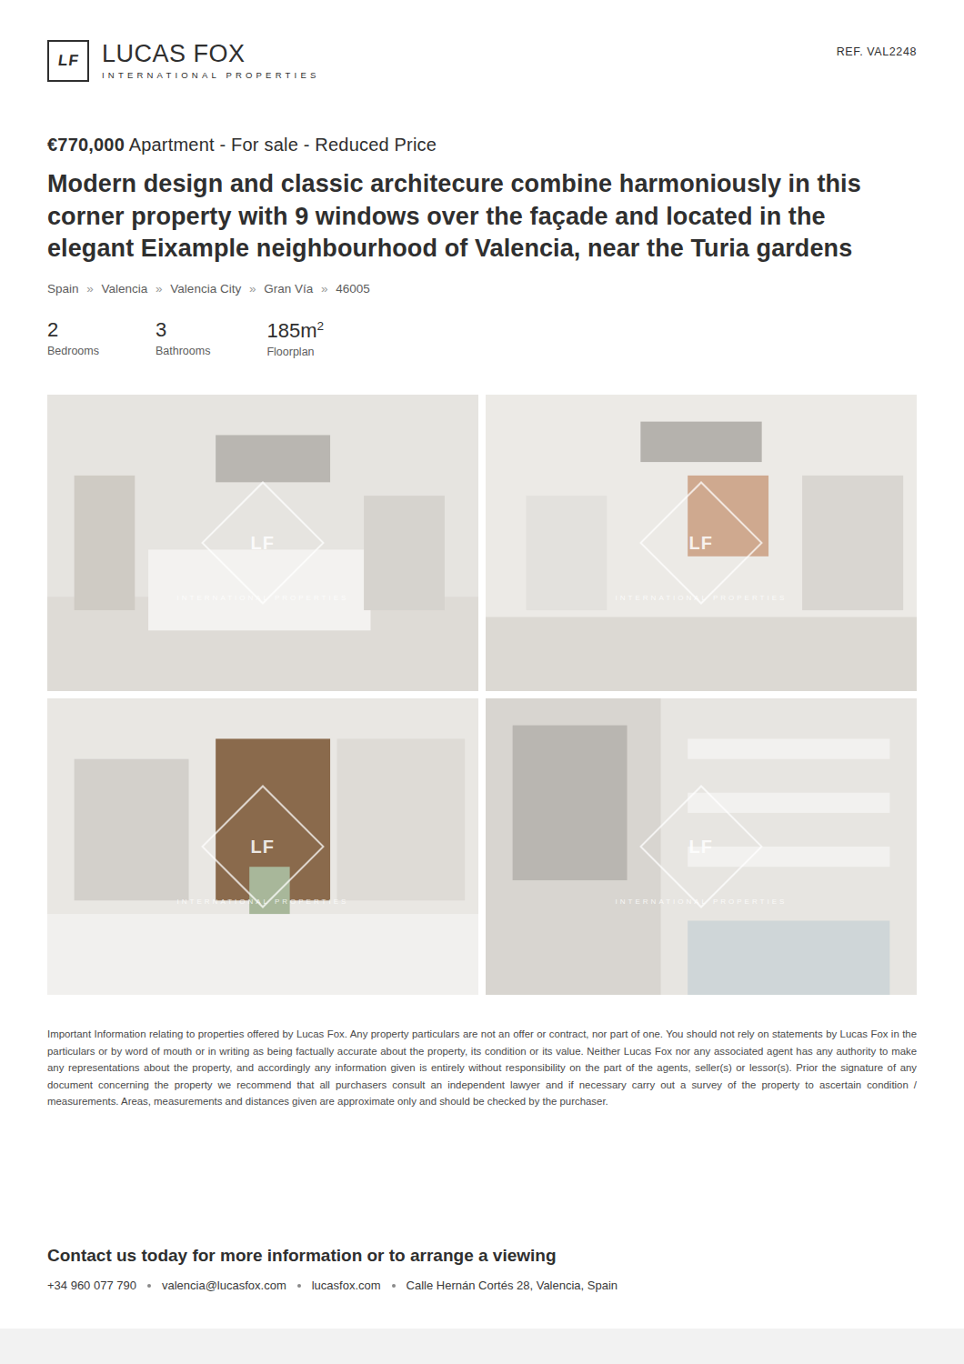LF
LUCAS FOX
INTERNATIONAL PROPERTIES
REF. VAL2248
€770,000 Apartment - For sale - Reduced Price
Modern design and classic architecure combine harmoniously in this corner property with 9 windows over the façade and located in the elegant Eixample neighbourhood of Valencia, near the Turia gardens
Spain » Valencia » Valencia City » Gran Vía » 46005
2
Bedrooms
3
Bathrooms
185m2
Floorplan
LF
International Properties
LF
International Properties
LF
International Properties
LF
International Properties
Important Information relating to properties offered by Lucas Fox. Any property particulars are not an offer or contract, nor part of one. You should not rely on statements by Lucas Fox in the particulars or by word of mouth or in writing as being factually accurate about the property, its condition or its value. Neither Lucas Fox nor any associated agent has any authority to make any representations about the property, and accordingly any information given is entirely without responsibility on the part of the agents, seller(s) or lessor(s). Prior the signature of any document concerning the property we recommend that all purchasers consult an independent lawyer and if necessary carry out a survey of the property to ascertain condition / measurements. Areas, measurements and distances given are approximate only and should be checked by the purchaser.
Contact us today for more information or to arrange a viewing
+34 960 077 790 valencia@lucasfox.com lucasfox.com Calle Hernán Cortés 28, Valencia, Spain